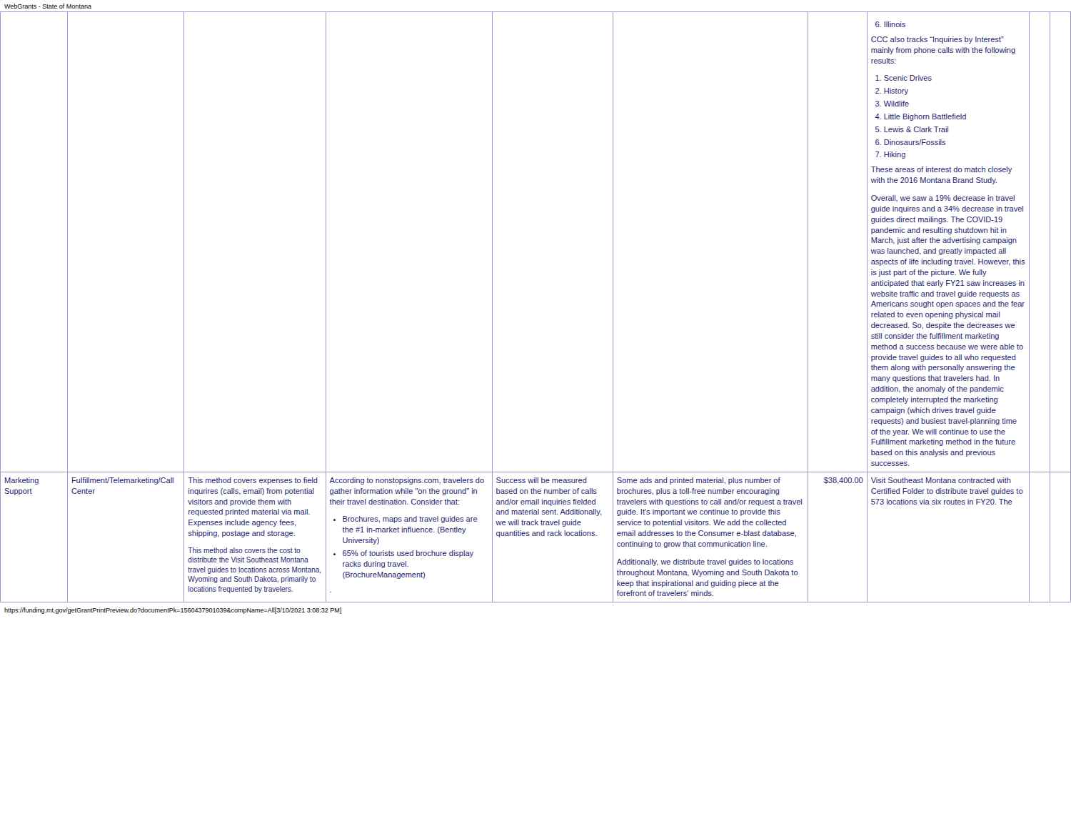WebGrants - State of Montana
| | | | | | | | Illinois CCC also tracks “Inquiries by Interest” mainly from phone calls with the following results: Scenic Drives History Wildlife Little Bighorn Battlefield Lewis & Clark Trail Dinosaurs/Fossils Hiking These areas of interest do match closely with the 2016 Montana Brand Study. Overall, we saw a 19% decrease in travel guide inquires and a 34% decrease in travel guides direct mailings. The COVID-19 pandemic and resulting shutdown hit in March, just after the advertising campaign was launched, and greatly impacted all aspects of life including travel. However, this is just part of the picture. We fully anticipated that early FY21 saw increases in website traffic and travel guide requests as Americans sought open spaces and the fear related to even opening physical mail decreased. So, despite the decreases we still consider the fulfillment marketing method a success because we were able to provide travel guides to all who requested them along with personally answering the many questions that travelers had. In addition, the anomaly of the pandemic completely interrupted the marketing campaign (which drives travel guide requests) and busiest travel-planning time of the year. We will continue to use the Fulfillment marketing method in the future based on this analysis and previous successes. | | |
| Marketing Support | Fulfillment/Telemarketing/Call Center | This method covers expenses to field inqurires (calls, email) from potential visitors and provide them with requested printed material via mail. Expenses include agency fees, shipping, postage and storage. This method also covers the cost to distribute the Visit Southeast Montana travel guides to locations across Montana, Wyoming and South Dakota, primarily to locations frequented by travelers. | According to nonstopsigns.com, travelers do gather information while "on the ground" in their travel destination. Consider that: Brochures, maps and travel guides are the #1 in-market influence. (Bentley University) 65% of tourists used brochure display racks during travel. (BrochureManagement) . | Success will be measured based on the number of calls and/or email inquiries fielded and material sent. Additionally, we will track travel guide quantities and rack locations. | Some ads and printed material, plus number of brochures, plus a toll-free number encouraging travelers with questions to call and/or request a travel guide. It's important we continue to provide this service to potential visitors. We add the collected email addresses to the Consumer e-blast database, continuing to grow that communication line. Additionally, we distribute travel guides to locations throughout Montana, Wyoming and South Dakota to keep that inspirational and guiding piece at the forefront of travelers' minds. | $38,400.00 | Visit Southeast Montana contracted with Certified Folder to distribute travel guides to 573 locations via six routes in FY20. The | | |
https://funding.mt.gov/getGrantPrintPreview.do?documentPk=1560437901039&compName=All[3/10/2021 3:08:32 PM]